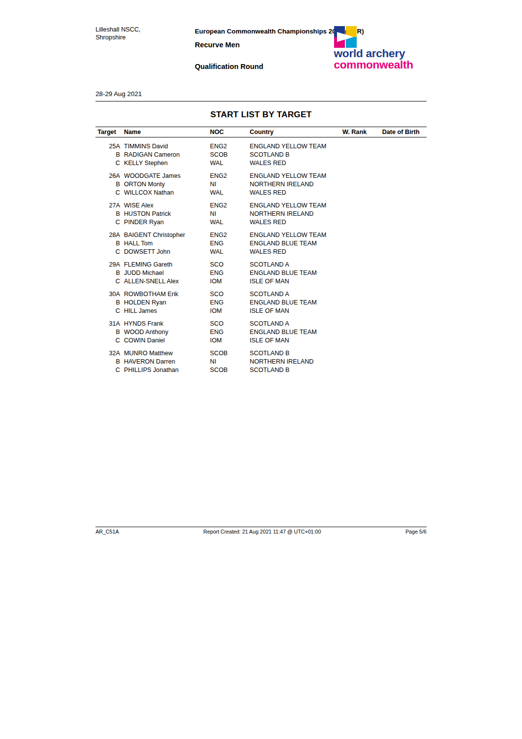Lilleshall NSCC,
Shropshire
28-29 Aug 2021
European Commonwealth Championships 2021 (GBR)
Recurve Men
Qualification Round
world archery
commonwealth
START LIST BY TARGET
| Target | Name | NOC | Country | W. Rank | Date of Birth |
| --- | --- | --- | --- | --- | --- |
| 25A | TIMMINS David | ENG2 | ENGLAND YELLOW TEAM | | |
| B | RADIGAN Cameron | SCOB | SCOTLAND B | | |
| C | KELLY Stephen | WAL | WALES RED | | |
| 26A | WOODGATE James | ENG2 | ENGLAND YELLOW TEAM | | |
| B | ORTON Monty | NI | NORTHERN IRELAND | | |
| C | WILLCOX Nathan | WAL | WALES RED | | |
| 27A | WISE Alex | ENG2 | ENGLAND YELLOW TEAM | | |
| B | HUSTON Patrick | NI | NORTHERN IRELAND | | |
| C | PINDER Ryan | WAL | WALES RED | | |
| 28A | BAIGENT Christopher | ENG2 | ENGLAND YELLOW TEAM | | |
| B | HALL Tom | ENG | ENGLAND BLUE TEAM | | |
| C | DOWSETT John | WAL | WALES RED | | |
| 29A | FLEMING Gareth | SCO | SCOTLAND A | | |
| B | JUDD Michael | ENG | ENGLAND BLUE TEAM | | |
| C | ALLEN-SNELL Alex | IOM | ISLE OF MAN | | |
| 30A | ROWBOTHAM Erik | SCO | SCOTLAND A | | |
| B | HOLDEN Ryan | ENG | ENGLAND BLUE TEAM | | |
| C | HILL James | IOM | ISLE OF MAN | | |
| 31A | HYNDS Frank | SCO | SCOTLAND A | | |
| B | WOOD Anthony | ENG | ENGLAND BLUE TEAM | | |
| C | COWIN Daniel | IOM | ISLE OF MAN | | |
| 32A | MUNRO Matthew | SCOB | SCOTLAND B | | |
| B | HAVERON Darren | NI | NORTHERN IRELAND | | |
| C | PHILLIPS Jonathan | SCOB | SCOTLAND B | | |
AR_C51A
Report Created: 21 Aug 2021 11:47 @ UTC+01:00
Page 5/6